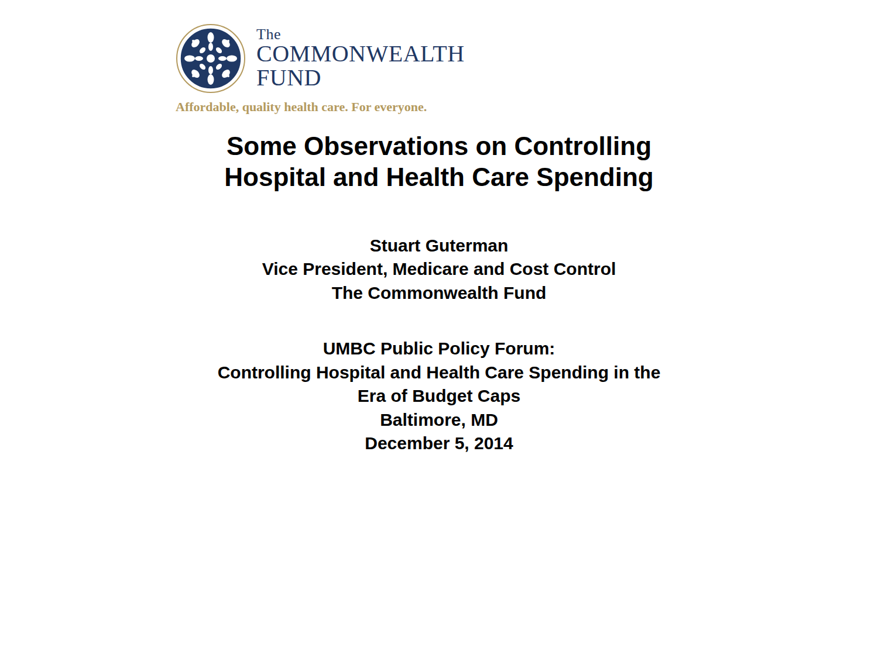The
COMMONWEALTH
FUND
Affordable, quality health care. For everyone.
Some Observations on Controlling Hospital and Health Care Spending
Stuart Guterman
Vice President, Medicare and Cost Control
The Commonwealth Fund
UMBC Public Policy Forum:
Controlling Hospital and Health Care Spending in the
Era of Budget Caps
Baltimore, MD
December 5, 2014